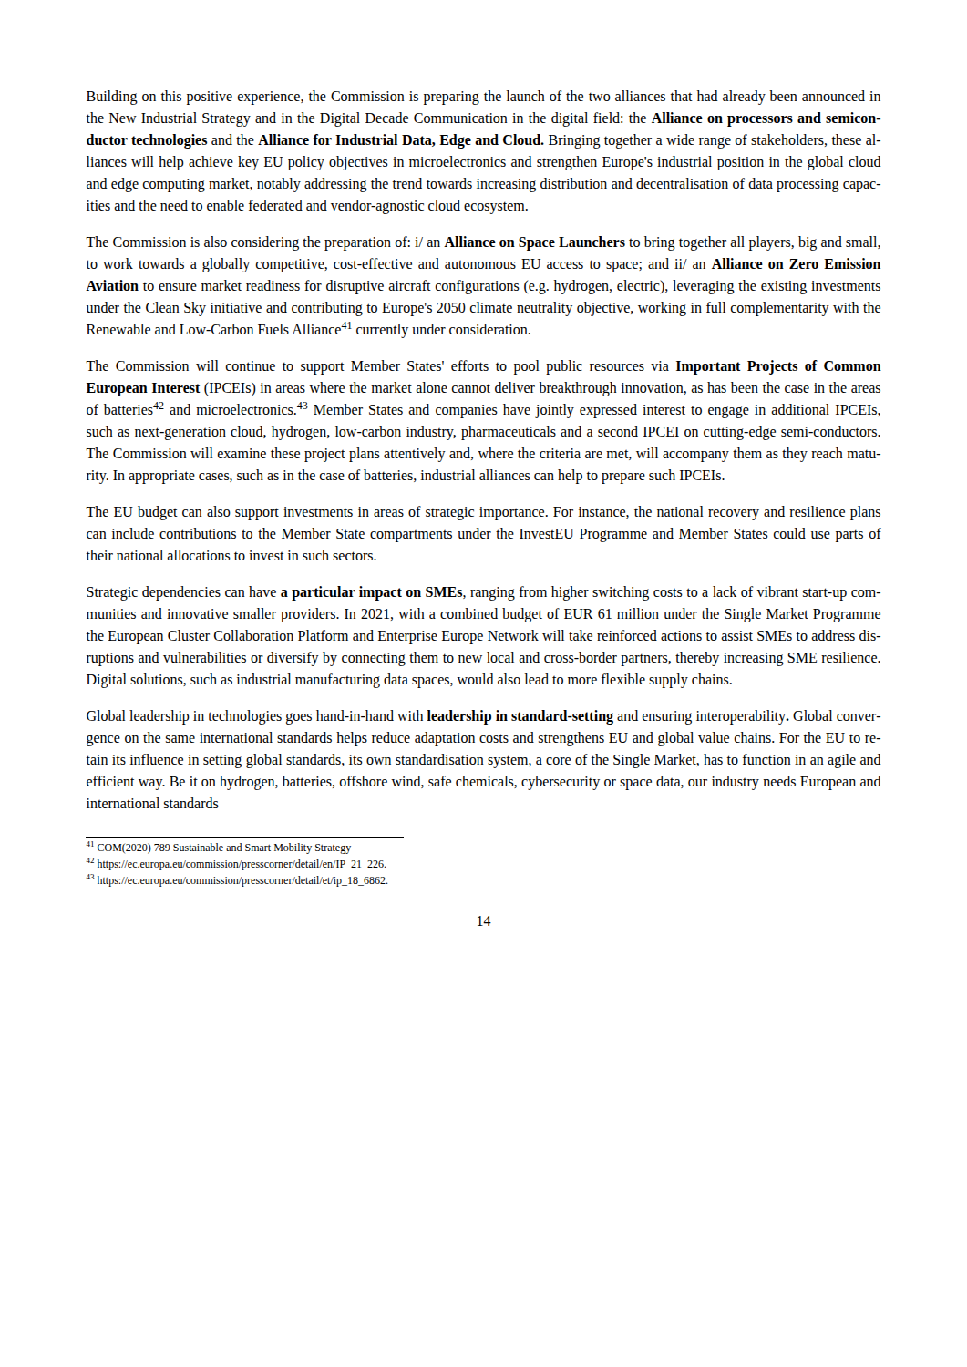Building on this positive experience, the Commission is preparing the launch of the two alliances that had already been announced in the New Industrial Strategy and in the Digital Decade Communication in the digital field: the Alliance on processors and semiconductor technologies and the Alliance for Industrial Data, Edge and Cloud. Bringing together a wide range of stakeholders, these alliances will help achieve key EU policy objectives in microelectronics and strengthen Europe's industrial position in the global cloud and edge computing market, notably addressing the trend towards increasing distribution and decentralisation of data processing capacities and the need to enable federated and vendor-agnostic cloud ecosystem.
The Commission is also considering the preparation of: i/ an Alliance on Space Launchers to bring together all players, big and small, to work towards a globally competitive, cost-effective and autonomous EU access to space; and ii/ an Alliance on Zero Emission Aviation to ensure market readiness for disruptive aircraft configurations (e.g. hydrogen, electric), leveraging the existing investments under the Clean Sky initiative and contributing to Europe's 2050 climate neutrality objective, working in full complementarity with the Renewable and Low-Carbon Fuels Alliance41 currently under consideration.
The Commission will continue to support Member States' efforts to pool public resources via Important Projects of Common European Interest (IPCEIs) in areas where the market alone cannot deliver breakthrough innovation, as has been the case in the areas of batteries42 and microelectronics.43 Member States and companies have jointly expressed interest to engage in additional IPCEIs, such as next-generation cloud, hydrogen, low-carbon industry, pharmaceuticals and a second IPCEI on cutting-edge semi-conductors. The Commission will examine these project plans attentively and, where the criteria are met, will accompany them as they reach maturity. In appropriate cases, such as in the case of batteries, industrial alliances can help to prepare such IPCEIs.
The EU budget can also support investments in areas of strategic importance. For instance, the national recovery and resilience plans can include contributions to the Member State compartments under the InvestEU Programme and Member States could use parts of their national allocations to invest in such sectors.
Strategic dependencies can have a particular impact on SMEs, ranging from higher switching costs to a lack of vibrant start-up communities and innovative smaller providers. In 2021, with a combined budget of EUR 61 million under the Single Market Programme the European Cluster Collaboration Platform and Enterprise Europe Network will take reinforced actions to assist SMEs to address disruptions and vulnerabilities or diversify by connecting them to new local and cross-border partners, thereby increasing SME resilience. Digital solutions, such as industrial manufacturing data spaces, would also lead to more flexible supply chains.
Global leadership in technologies goes hand-in-hand with leadership in standard-setting and ensuring interoperability. Global convergence on the same international standards helps reduce adaptation costs and strengthens EU and global value chains. For the EU to retain its influence in setting global standards, its own standardisation system, a core of the Single Market, has to function in an agile and efficient way. Be it on hydrogen, batteries, offshore wind, safe chemicals, cybersecurity or space data, our industry needs European and international standards
41 COM(2020) 789 Sustainable and Smart Mobility Strategy
42 https://ec.europa.eu/commission/presscorner/detail/en/IP_21_226.
43 https://ec.europa.eu/commission/presscorner/detail/et/ip_18_6862.
14